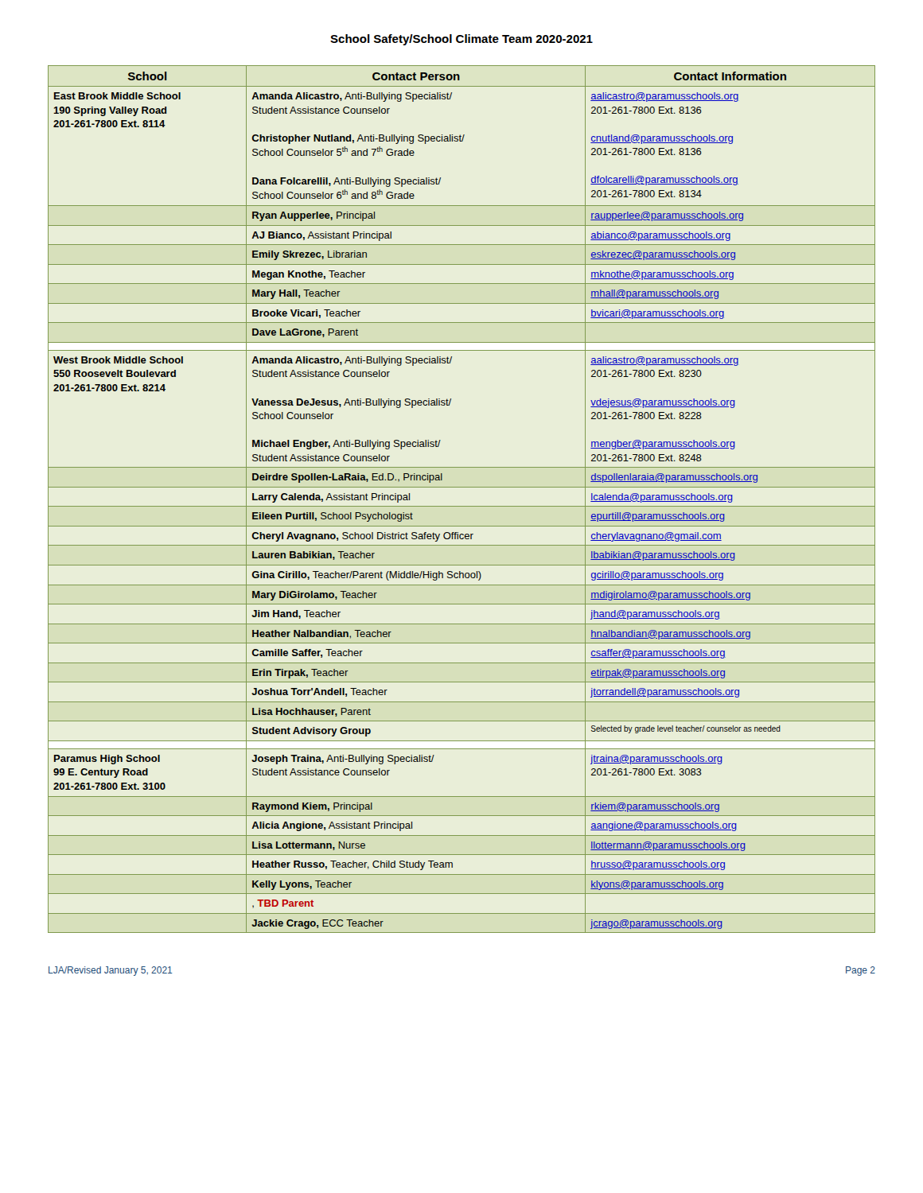School Safety/School Climate Team 2020-2021
| School | Contact Person | Contact Information |
| --- | --- | --- |
| East Brook Middle School 190 Spring Valley Road 201-261-7800 Ext. 8114 | Amanda Alicastro, Anti-Bullying Specialist/ Student Assistance Counselor Christopher Nutland, Anti-Bullying Specialist/ School Counselor 5 th and 7 th Grade Dana Folcarellil, Anti-Bullying Specialist/ School Counselor 6 th and 8 th Grade | aalicastro@paramusschools.org 201-261-7800 Ext. 8136 cnutland@paramusschools.org 201-261-7800 Ext. 8136 dfolcarelli@paramusschools.org 201-261-7800 Ext. 8134 |
| | Ryan Aupperlee, Principal | raupperlee@paramusschools.org |
| | AJ Bianco, Assistant Principal | abianco@paramusschools.org |
| | Emily Skrezec, Librarian | eskrezec@paramusschools.org |
| | Megan Knothe, Teacher | mknothe@paramusschools.org |
| | Mary Hall, Teacher | mhall@paramusschools.org |
| | Brooke Vicari, Teacher | bvicari@paramusschools.org |
| | Dave LaGrone, Parent | |
| West Brook Middle School 550 Roosevelt Boulevard 201-261-7800 Ext. 8214 | Amanda Alicastro, Anti-Bullying Specialist/ Student Assistance Counselor Vanessa DeJesus, Anti-Bullying Specialist/ School Counselor Michael Engber, Anti-Bullying Specialist/ Student Assistance Counselor | aalicastro@paramusschools.org 201-261-7800 Ext. 8230 vdejesus@paramusschools.org 201-261-7800 Ext. 8228 mengber@paramusschools.org 201-261-7800 Ext. 8248 |
| | Deirdre Spollen-LaRaia, Ed.D., Principal | dspollenlaraia@paramusschools.org |
| | Larry Calenda, Assistant Principal | lcalenda@paramusschools.org |
| | Eileen Purtill, School Psychologist | epurtill@paramusschools.org |
| | Cheryl Avagnano, School District Safety Officer | cherylavagnano@gmail.com |
| | Lauren Babikian, Teacher | lbabikian@paramusschools.org |
| | Gina Cirillo, Teacher/Parent (Middle/High School) | gcirillo@paramusschools.org |
| | Mary DiGirolamo, Teacher | mdigirolamo@paramusschools.org |
| | Jim Hand, Teacher | jhand@paramusschools.org |
| | Heather Nalbandian , Teacher | hnalbandian@paramusschools.org |
| | Camille Saffer, Teacher | csaffer@paramusschools.org |
| | Erin Tirpak, Teacher | etirpak@paramusschools.org |
| | Joshua Torr'Andell, Teacher | jtorrandell@paramusschools.org |
| | Lisa Hochhauser, Parent | |
| | Student Advisory Group | Selected by grade level teacher/ counselor as needed |
| Paramus High School 99 E. Century Road 201-261-7800 Ext. 3100 | Joseph Traina, Anti-Bullying Specialist/ Student Assistance Counselor | jtraina@paramusschools.org 201-261-7800 Ext. 3083 |
| | Raymond Kiem, Principal | rkiem@paramusschools.org |
| | Alicia Angione, Assistant Principal | aangione@paramusschools.org |
| | Lisa Lottermann, Nurse | llottermann@paramusschools.org |
| | Heather Russo, Teacher, Child Study Team | hrusso@paramusschools.org |
| | Kelly Lyons, Teacher | klyons@paramusschools.org |
| | , TBD Parent | |
| | Jackie Crago, ECC Teacher | jcrago@paramusschools.org |
LJA/Revised January 5, 2021 Page 2